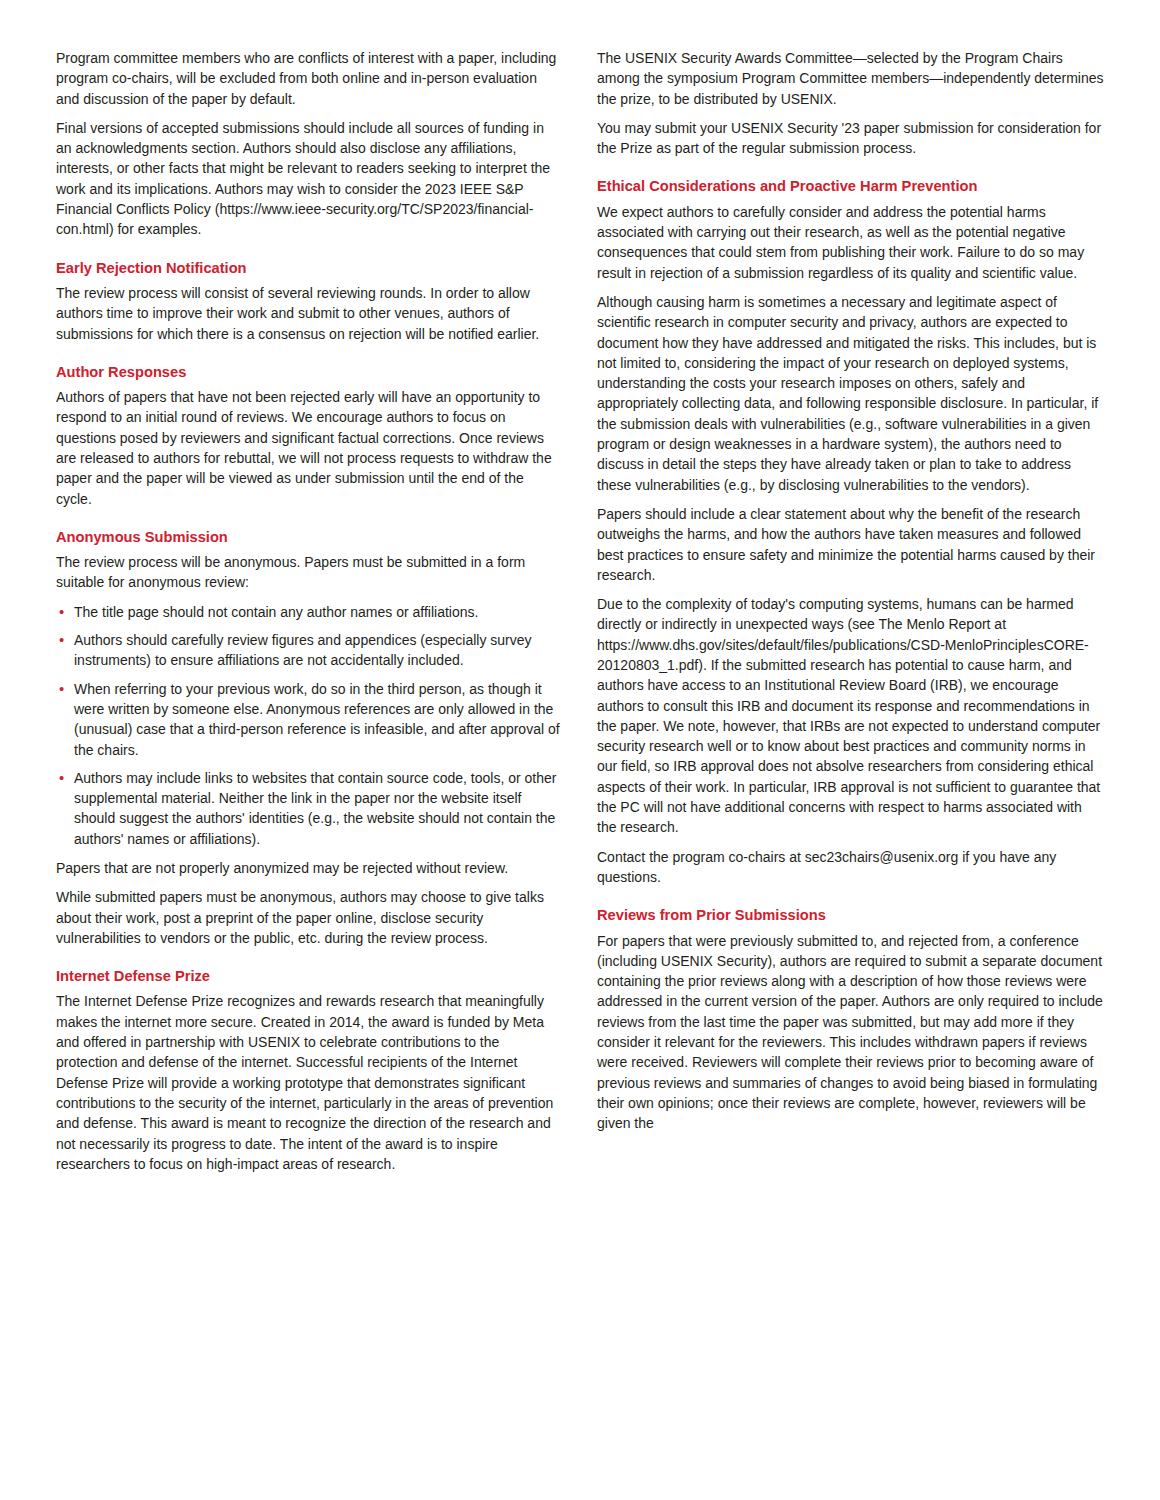Program committee members who are conflicts of interest with a paper, including program co-chairs, will be excluded from both online and in-person evaluation and discussion of the paper by default.
Final versions of accepted submissions should include all sources of funding in an acknowledgments section. Authors should also disclose any affiliations, interests, or other facts that might be relevant to readers seeking to interpret the work and its implications. Authors may wish to consider the 2023 IEEE S&P Financial Conflicts Policy (https://www.ieee-security.org/TC/SP2023/financial-con.html) for examples.
Early Rejection Notification
The review process will consist of several reviewing rounds. In order to allow authors time to improve their work and submit to other venues, authors of submissions for which there is a consensus on rejection will be notified earlier.
Author Responses
Authors of papers that have not been rejected early will have an opportunity to respond to an initial round of reviews. We encourage authors to focus on questions posed by reviewers and significant factual corrections. Once reviews are released to authors for rebuttal, we will not process requests to withdraw the paper and the paper will be viewed as under submission until the end of the cycle.
Anonymous Submission
The review process will be anonymous. Papers must be submitted in a form suitable for anonymous review:
The title page should not contain any author names or affiliations.
Authors should carefully review figures and appendices (especially survey instruments) to ensure affiliations are not accidentally included.
When referring to your previous work, do so in the third person, as though it were written by someone else. Anonymous references are only allowed in the (unusual) case that a third-person reference is infeasible, and after approval of the chairs.
Authors may include links to websites that contain source code, tools, or other supplemental material. Neither the link in the paper nor the website itself should suggest the authors' identities (e.g., the website should not contain the authors' names or affiliations).
Papers that are not properly anonymized may be rejected without review.
While submitted papers must be anonymous, authors may choose to give talks about their work, post a preprint of the paper online, disclose security vulnerabilities to vendors or the public, etc. during the review process.
Internet Defense Prize
The Internet Defense Prize recognizes and rewards research that meaningfully makes the internet more secure. Created in 2014, the award is funded by Meta and offered in partnership with USENIX to celebrate contributions to the protection and defense of the internet. Successful recipients of the Internet Defense Prize will provide a working prototype that demonstrates significant contributions to the security of the internet, particularly in the areas of prevention and defense. This award is meant to recognize the direction of the research and not necessarily its progress to date. The intent of the award is to inspire researchers to focus on high-impact areas of research.
The USENIX Security Awards Committee—selected by the Program Chairs among the symposium Program Committee members—independently determines the prize, to be distributed by USENIX.
You may submit your USENIX Security '23 paper submission for consideration for the Prize as part of the regular submission process.
Ethical Considerations and Proactive Harm Prevention
We expect authors to carefully consider and address the potential harms associated with carrying out their research, as well as the potential negative consequences that could stem from publishing their work. Failure to do so may result in rejection of a submission regardless of its quality and scientific value.
Although causing harm is sometimes a necessary and legitimate aspect of scientific research in computer security and privacy, authors are expected to document how they have addressed and mitigated the risks. This includes, but is not limited to, considering the impact of your research on deployed systems, understanding the costs your research imposes on others, safely and appropriately collecting data, and following responsible disclosure. In particular, if the submission deals with vulnerabilities (e.g., software vulnerabilities in a given program or design weaknesses in a hardware system), the authors need to discuss in detail the steps they have already taken or plan to take to address these vulnerabilities (e.g., by disclosing vulnerabilities to the vendors).
Papers should include a clear statement about why the benefit of the research outweighs the harms, and how the authors have taken measures and followed best practices to ensure safety and minimize the potential harms caused by their research.
Due to the complexity of today's computing systems, humans can be harmed directly or indirectly in unexpected ways (see The Menlo Report at https://www.dhs.gov/sites/default/files/publications/CSD-MenloPrinciplesCORE-20120803_1.pdf). If the submitted research has potential to cause harm, and authors have access to an Institutional Review Board (IRB), we encourage authors to consult this IRB and document its response and recommendations in the paper. We note, however, that IRBs are not expected to understand computer security research well or to know about best practices and community norms in our field, so IRB approval does not absolve researchers from considering ethical aspects of their work. In particular, IRB approval is not sufficient to guarantee that the PC will not have additional concerns with respect to harms associated with the research.
Contact the program co-chairs at sec23chairs@usenix.org if you have any questions.
Reviews from Prior Submissions
For papers that were previously submitted to, and rejected from, a conference (including USENIX Security), authors are required to submit a separate document containing the prior reviews along with a description of how those reviews were addressed in the current version of the paper. Authors are only required to include reviews from the last time the paper was submitted, but may add more if they consider it relevant for the reviewers. This includes withdrawn papers if reviews were received. Reviewers will complete their reviews prior to becoming aware of previous reviews and summaries of changes to avoid being biased in formulating their own opinions; once their reviews are complete, however, reviewers will be given the